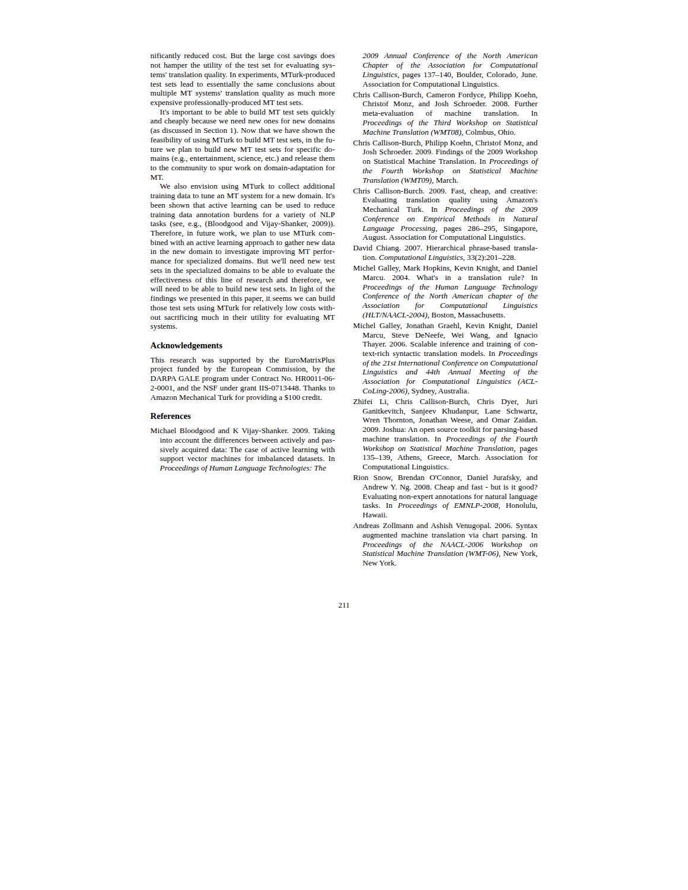nificantly reduced cost. But the large cost savings does not hamper the utility of the test set for evaluating systems' translation quality. In experiments, MTurk-produced test sets lead to essentially the same conclusions about multiple MT systems' translation quality as much more expensive professionally-produced MT test sets.
It's important to be able to build MT test sets quickly and cheaply because we need new ones for new domains (as discussed in Section 1). Now that we have shown the feasibility of using MTurk to build MT test sets, in the future we plan to build new MT test sets for specific domains (e.g., entertainment, science, etc.) and release them to the community to spur work on domain-adaptation for MT.
We also envision using MTurk to collect additional training data to tune an MT system for a new domain. It's been shown that active learning can be used to reduce training data annotation burdens for a variety of NLP tasks (see, e.g., (Bloodgood and Vijay-Shanker, 2009)). Therefore, in future work, we plan to use MTurk combined with an active learning approach to gather new data in the new domain to investigate improving MT performance for specialized domains. But we'll need new test sets in the specialized domains to be able to evaluate the effectiveness of this line of research and therefore, we will need to be able to build new test sets. In light of the findings we presented in this paper, it seems we can build those test sets using MTurk for relatively low costs without sacrificing much in their utility for evaluating MT systems.
Acknowledgements
This research was supported by the EuroMatrixPlus project funded by the European Commission, by the DARPA GALE program under Contract No. HR0011-06-2-0001, and the NSF under grant IIS-0713448. Thanks to Amazon Mechanical Turk for providing a $100 credit.
References
Michael Bloodgood and K Vijay-Shanker. 2009. Taking into account the differences between actively and passively acquired data: The case of active learning with support vector machines for imbalanced datasets. In Proceedings of Human Language Technologies: The
2009 Annual Conference of the North American Chapter of the Association for Computational Linguistics, pages 137–140, Boulder, Colorado, June. Association for Computational Linguistics.
Chris Callison-Burch, Cameron Fordyce, Philipp Koehn, Christof Monz, and Josh Schroeder. 2008. Further meta-evaluation of machine translation. In Proceedings of the Third Workshop on Statistical Machine Translation (WMT08), Colmbus, Ohio.
Chris Callison-Burch, Philipp Koehn, Christof Monz, and Josh Schroeder. 2009. Findings of the 2009 Workshop on Statistical Machine Translation. In Proceedings of the Fourth Workshop on Statistical Machine Translation (WMT09), March.
Chris Callison-Burch. 2009. Fast, cheap, and creative: Evaluating translation quality using Amazon's Mechanical Turk. In Proceedings of the 2009 Conference on Empirical Methods in Natural Language Processing, pages 286–295, Singapore, August. Association for Computational Linguistics.
David Chiang. 2007. Hierarchical phrase-based translation. Computational Linguistics, 33(2):201–228.
Michel Galley, Mark Hopkins, Kevin Knight, and Daniel Marcu. 2004. What's in a translation rule? In Proceedings of the Human Language Technology Conference of the North American chapter of the Association for Computational Linguistics (HLT/NAACL-2004), Boston, Massachusetts.
Michel Galley, Jonathan Graehl, Kevin Knight, Daniel Marcu, Steve DeNeefe, Wei Wang, and Ignacio Thayer. 2006. Scalable inference and training of context-rich syntactic translation models. In Proceedings of the 21st International Conference on Computational Linguistics and 44th Annual Meeting of the Association for Computational Linguistics (ACL-CoLing-2006), Sydney, Australia.
Zhifei Li, Chris Callison-Burch, Chris Dyer, Juri Ganitkevitch, Sanjeev Khudanpur, Lane Schwartz, Wren Thornton, Jonathan Weese, and Omar Zaidan. 2009. Joshua: An open source toolkit for parsing-based machine translation. In Proceedings of the Fourth Workshop on Statistical Machine Translation, pages 135–139, Athens, Greece, March. Association for Computational Linguistics.
Rion Snow, Brendan O'Connor, Daniel Jurafsky, and Andrew Y. Ng. 2008. Cheap and fast - but is it good? Evaluating non-expert annotations for natural language tasks. In Proceedings of EMNLP-2008, Honolulu, Hawaii.
Andreas Zollmann and Ashish Venugopal. 2006. Syntax augmented machine translation via chart parsing. In Proceedings of the NAACL-2006 Workshop on Statistical Machine Translation (WMT-06), New York, New York.
211